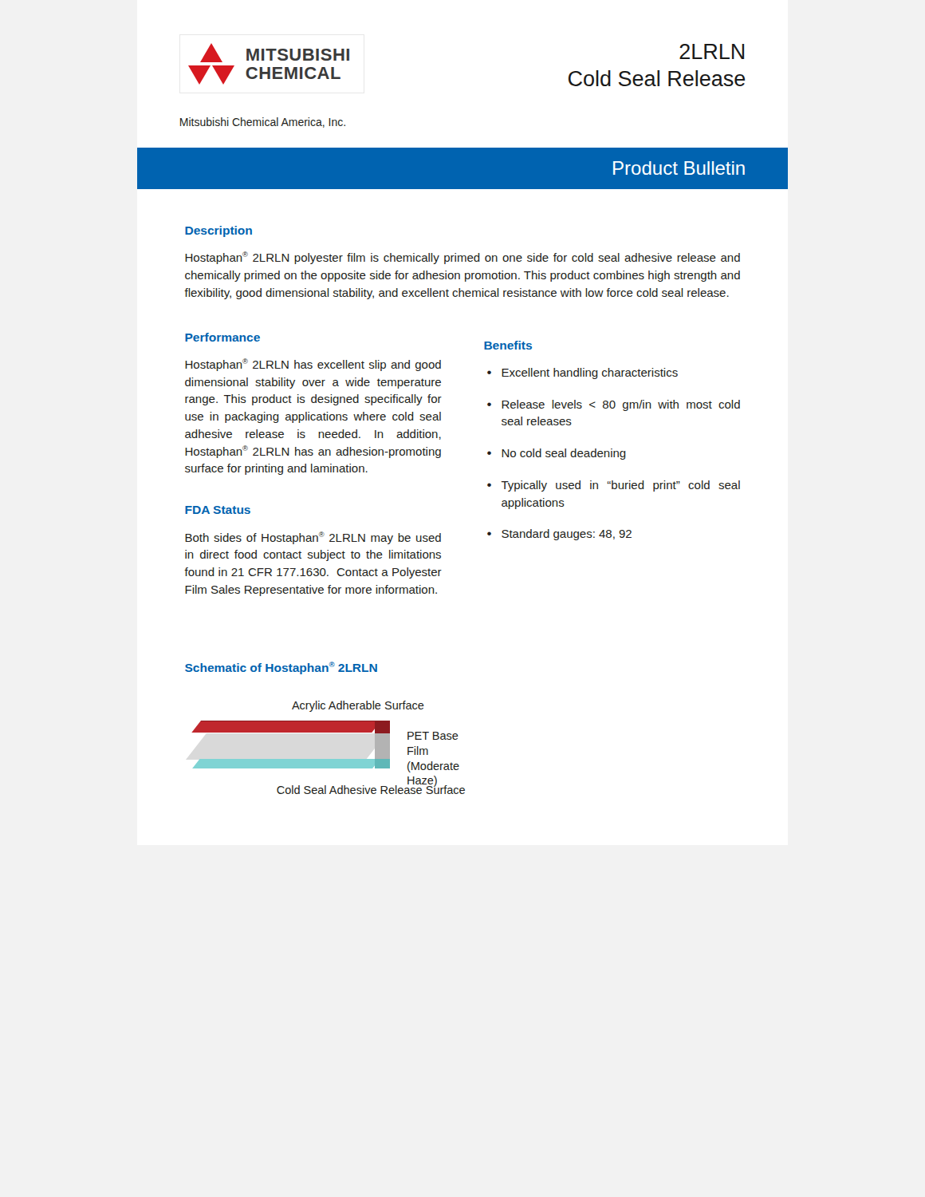MITSUBISHI
CHEMICAL
Mitsubishi Chemical America, Inc.
2LRLN
Cold Seal Release
Product Bulletin
Description
Hostaphan® 2LRLN polyester film is chemically primed on one side for cold seal adhesive release and chemically primed on the opposite side for adhesion promotion. This product combines high strength and flexibility, good dimensional stability, and excellent chemical resistance with low force cold seal release.
Performance
Hostaphan® 2LRLN has excellent slip and good dimensional stability over a wide temperature range. This product is designed specifically for use in packaging applications where cold seal adhesive release is needed. In addition, Hostaphan® 2LRLN has an adhesion-promoting surface for printing and lamination.
FDA Status
Both sides of Hostaphan® 2LRLN may be used in direct food contact subject to the limitations found in 21 CFR 177.1630. Contact a Polyester Film Sales Representative for more information.
Benefits
Excellent handling characteristics
Release levels < 80 gm/in with most cold seal releases
No cold seal deadening
Typically used in “buried print” cold seal applications
Standard gauges: 48, 92
Schematic of Hostaphan® 2LRLN
Acrylic Adherable Surface
PET Base Film
(Moderate Haze)
Cold Seal Adhesive Release Surface